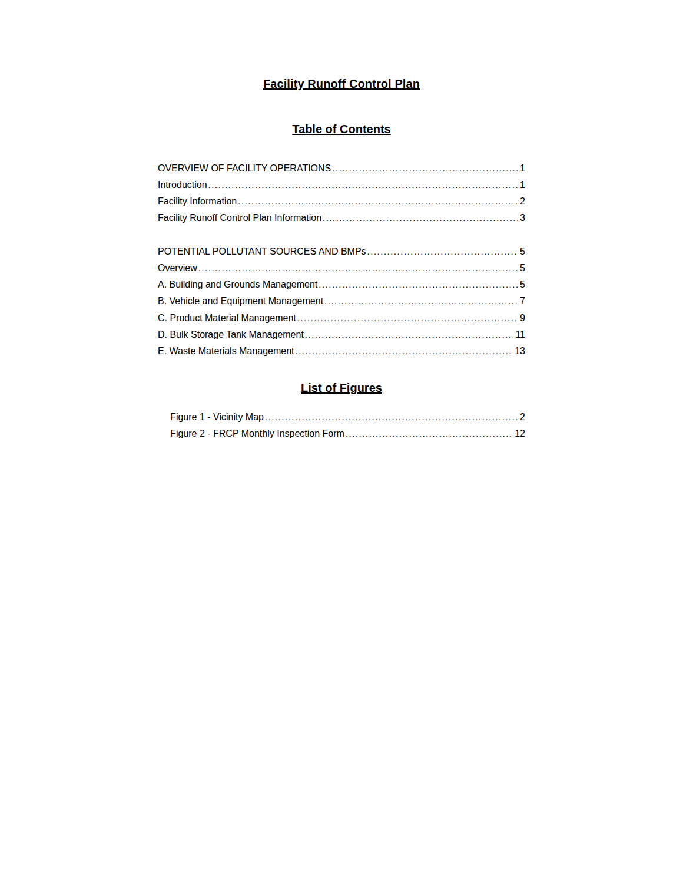Facility Runoff Control Plan
Table of Contents
OVERVIEW OF FACILITY OPERATIONS ........................................................................................................... 1
Introduction ......................................................................................................................................... 1
Facility Information ............................................................................................................................. 2
Facility Runoff Control Plan Information ............................................................................................. 3
POTENTIAL POLLUTANT SOURCES AND BMPs .............................................................................................. 5
Overview ............................................................................................................................................. 5
A. Building and Grounds Management ................................................................................................. 5
B. Vehicle and Equipment Management .................................................................................................. 7
C. Product Material Management ......................................................................................................... 9
D. Bulk Storage Tank Management ....................................................................................................... 11
E. Waste Materials Management ......................................................................................................... 13
List of Figures
Figure 1 - Vicinity Map ......................................................................................................................... 2
Figure 2 - FRCP Monthly Inspection Form ............................................................................................... 12